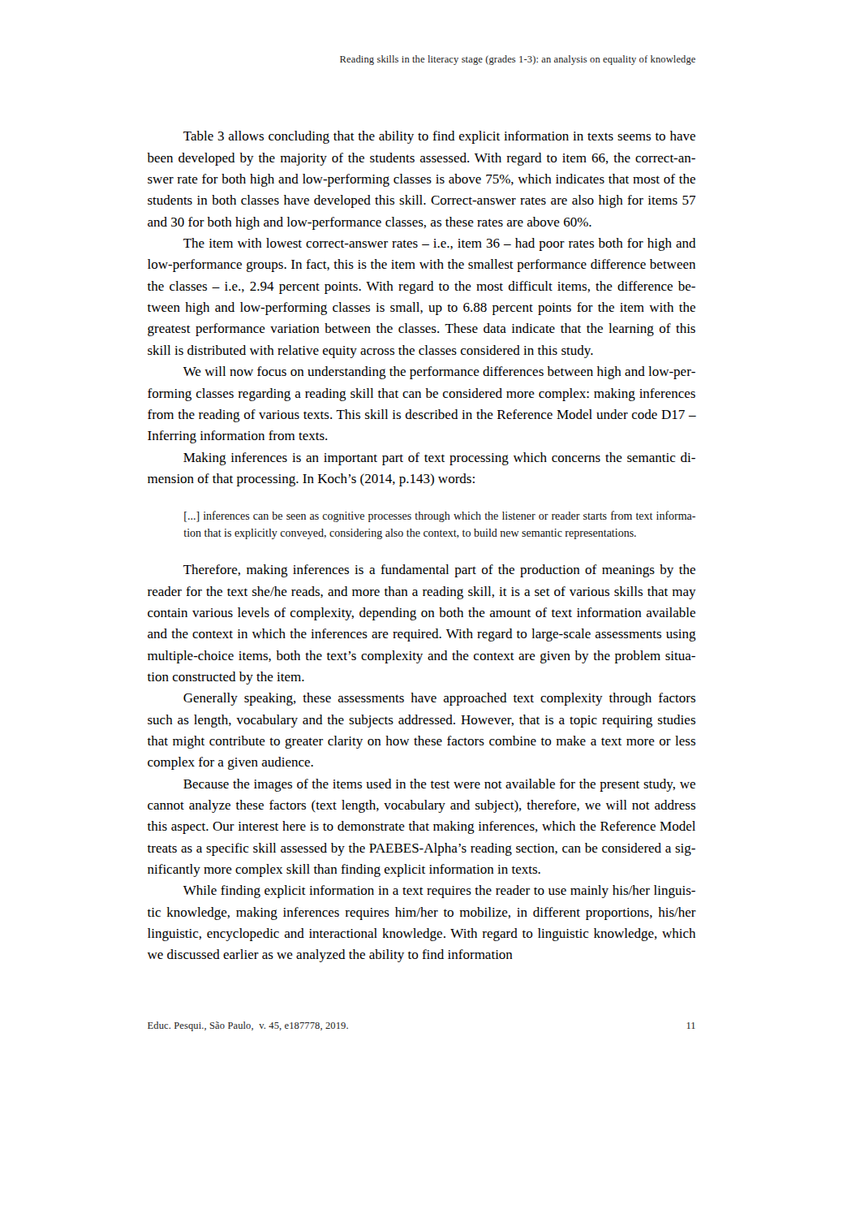Reading skills in the literacy stage (grades 1-3): an analysis on equality of knowledge
Table 3 allows concluding that the ability to find explicit information in texts seems to have been developed by the majority of the students assessed. With regard to item 66, the correct-answer rate for both high and low-performing classes is above 75%, which indicates that most of the students in both classes have developed this skill. Correct-answer rates are also high for items 57 and 30 for both high and low-performance classes, as these rates are above 60%.
The item with lowest correct-answer rates – i.e., item 36 – had poor rates both for high and low-performance groups. In fact, this is the item with the smallest performance difference between the classes – i.e., 2.94 percent points. With regard to the most difficult items, the difference between high and low-performing classes is small, up to 6.88 percent points for the item with the greatest performance variation between the classes. These data indicate that the learning of this skill is distributed with relative equity across the classes considered in this study.
We will now focus on understanding the performance differences between high and low-performing classes regarding a reading skill that can be considered more complex: making inferences from the reading of various texts. This skill is described in the Reference Model under code D17 – Inferring information from texts.
Making inferences is an important part of text processing which concerns the semantic dimension of that processing. In Koch’s (2014, p.143) words:
[...] inferences can be seen as cognitive processes through which the listener or reader starts from text information that is explicitly conveyed, considering also the context, to build new semantic representations.
Therefore, making inferences is a fundamental part of the production of meanings by the reader for the text she/he reads, and more than a reading skill, it is a set of various skills that may contain various levels of complexity, depending on both the amount of text information available and the context in which the inferences are required. With regard to large-scale assessments using multiple-choice items, both the text’s complexity and the context are given by the problem situation constructed by the item.
Generally speaking, these assessments have approached text complexity through factors such as length, vocabulary and the subjects addressed. However, that is a topic requiring studies that might contribute to greater clarity on how these factors combine to make a text more or less complex for a given audience.
Because the images of the items used in the test were not available for the present study, we cannot analyze these factors (text length, vocabulary and subject), therefore, we will not address this aspect. Our interest here is to demonstrate that making inferences, which the Reference Model treats as a specific skill assessed by the PAEBES-Alpha’s reading section, can be considered a significantly more complex skill than finding explicit information in texts.
While finding explicit information in a text requires the reader to use mainly his/her linguistic knowledge, making inferences requires him/her to mobilize, in different proportions, his/her linguistic, encyclopedic and interactional knowledge. With regard to linguistic knowledge, which we discussed earlier as we analyzed the ability to find information
Educ. Pesqui., São Paulo, v. 45, e187778, 2019. 11